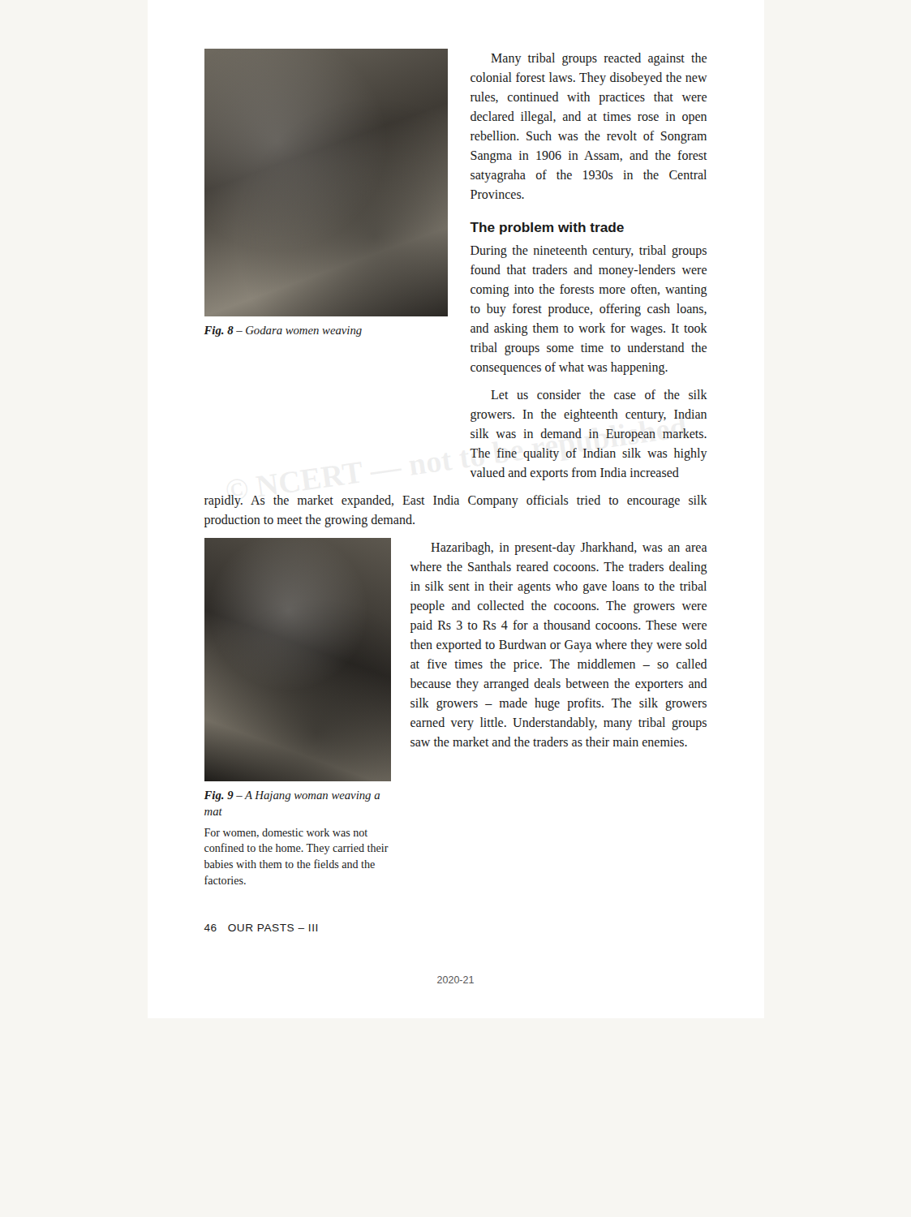© NCERT — not to be republished
Fig. 8 – Godara women weaving
Many tribal groups reacted against the colonial forest laws. They disobeyed the new rules, continued with practices that were declared illegal, and at times rose in open rebellion. Such was the revolt of Songram Sangma in 1906 in Assam, and the forest satyagraha of the 1930s in the Central Provinces.
The problem with trade
During the nineteenth century, tribal groups found that traders and money-lenders were coming into the forests more often, wanting to buy forest produce, offering cash loans, and asking them to work for wages. It took tribal groups some time to understand the consequences of what was happening.
Let us consider the case of the silk growers. In the eighteenth century, Indian silk was in demand in European markets. The fine quality of Indian silk was highly valued and exports from India increased
rapidly. As the market expanded, East India Company officials tried to encourage silk production to meet the growing demand.
Fig. 9 – A Hajang woman weaving a mat
For women, domestic work was not confined to the home. They carried their babies with them to the fields and the factories.
Hazaribagh, in present-day Jharkhand, was an area where the Santhals reared cocoons. The traders dealing in silk sent in their agents who gave loans to the tribal people and collected the cocoons. The growers were paid Rs 3 to Rs 4 for a thousand cocoons. These were then exported to Burdwan or Gaya where they were sold at five times the price. The middlemen – so called because they arranged deals between the exporters and silk growers – made huge profits. The silk growers earned very little. Understandably, many tribal groups saw the market and the traders as their main enemies.
46 OUR PASTS – III
2020-21